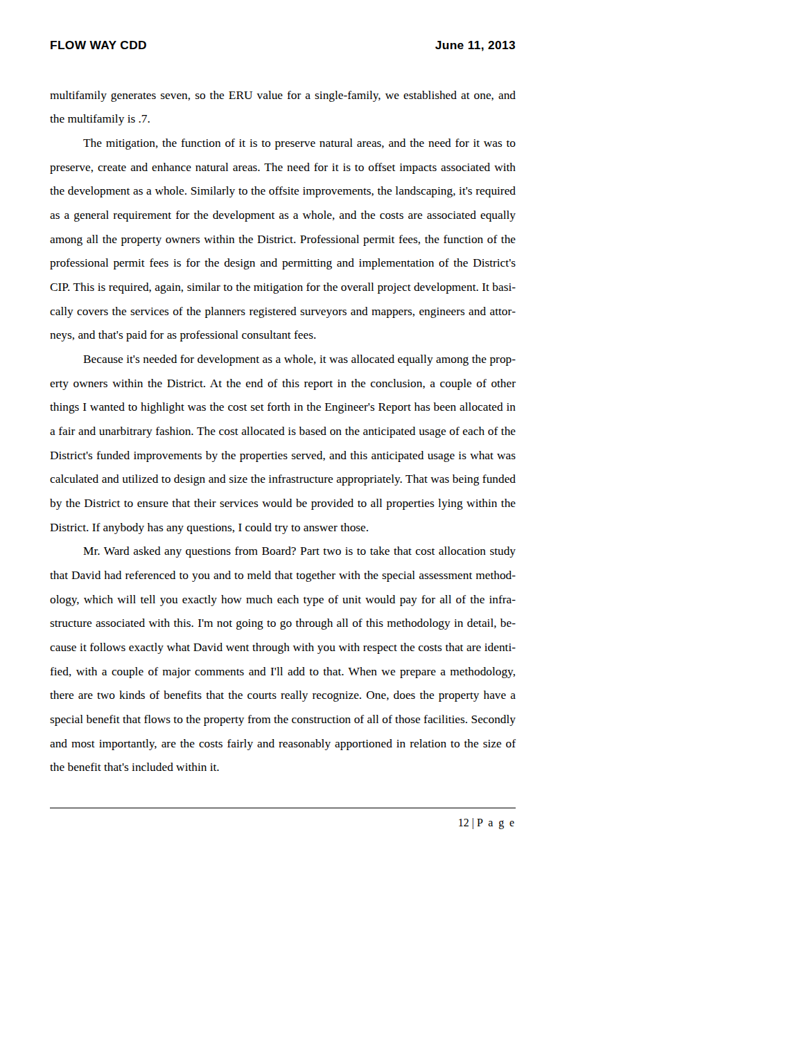FLOW WAY CDD
June 11, 2013
multifamily generates seven, so the ERU value for a single-family, we established at one, and the multifamily is .7.
The mitigation, the function of it is to preserve natural areas, and the need for it was to preserve, create and enhance natural areas. The need for it is to offset impacts associated with the development as a whole. Similarly to the offsite improvements, the landscaping, it's required as a general requirement for the development as a whole, and the costs are associated equally among all the property owners within the District. Professional permit fees, the function of the professional permit fees is for the design and permitting and implementation of the District's CIP. This is required, again, similar to the mitigation for the overall project development. It basically covers the services of the planners registered surveyors and mappers, engineers and attorneys, and that's paid for as professional consultant fees.
Because it's needed for development as a whole, it was allocated equally among the property owners within the District. At the end of this report in the conclusion, a couple of other things I wanted to highlight was the cost set forth in the Engineer's Report has been allocated in a fair and unarbitrary fashion. The cost allocated is based on the anticipated usage of each of the District's funded improvements by the properties served, and this anticipated usage is what was calculated and utilized to design and size the infrastructure appropriately. That was being funded by the District to ensure that their services would be provided to all properties lying within the District. If anybody has any questions, I could try to answer those.
Mr. Ward asked any questions from Board? Part two is to take that cost allocation study that David had referenced to you and to meld that together with the special assessment methodology, which will tell you exactly how much each type of unit would pay for all of the infrastructure associated with this. I'm not going to go through all of this methodology in detail, because it follows exactly what David went through with you with respect the costs that are identified, with a couple of major comments and I'll add to that. When we prepare a methodology, there are two kinds of benefits that the courts really recognize. One, does the property have a special benefit that flows to the property from the construction of all of those facilities. Secondly and most importantly, are the costs fairly and reasonably apportioned in relation to the size of the benefit that's included within it.
12 | P a g e